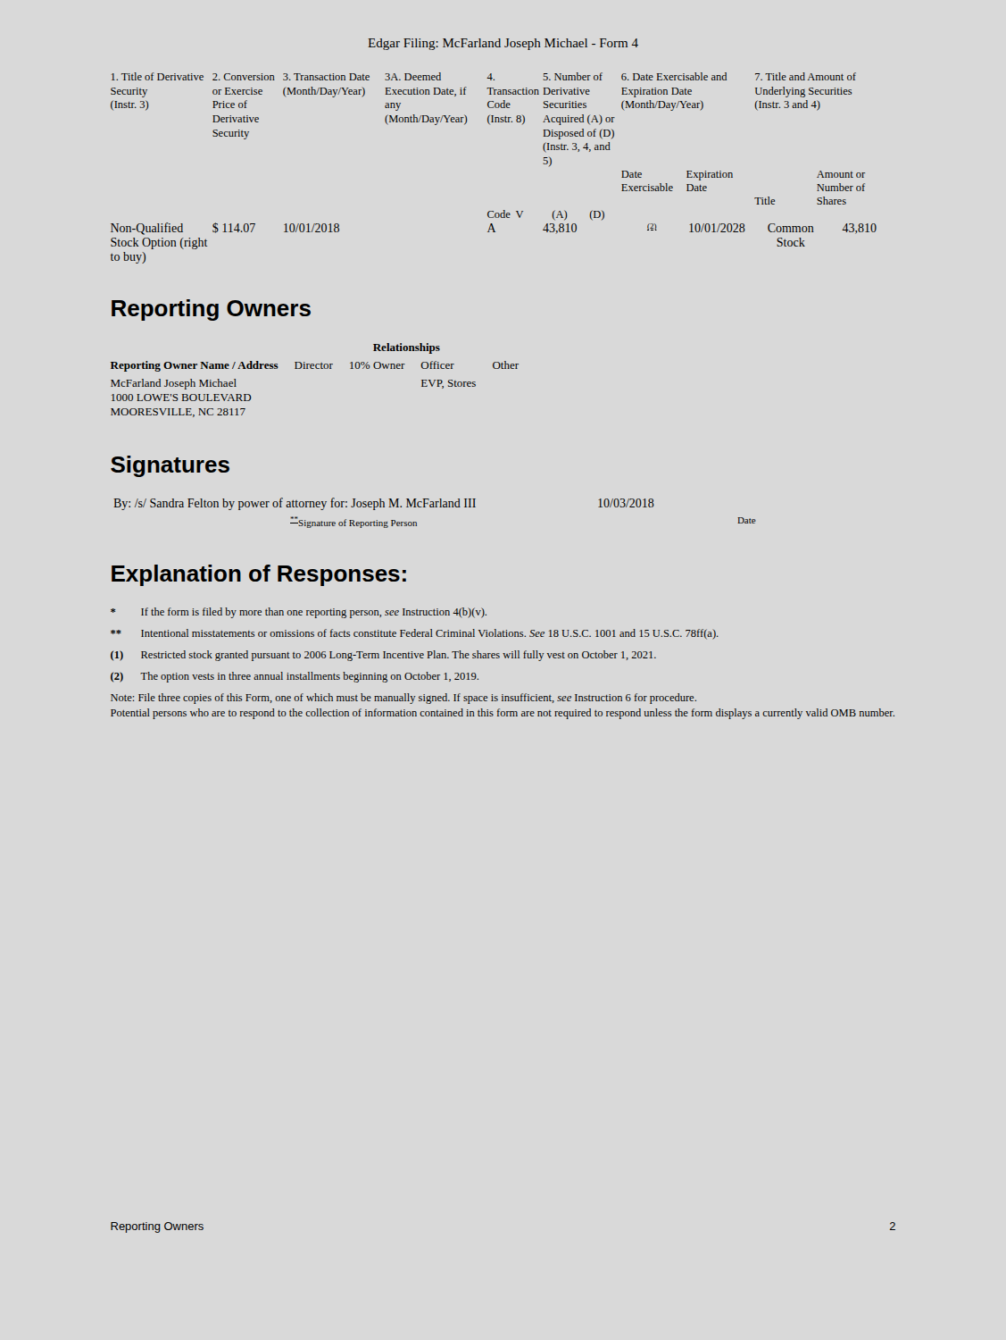Edgar Filing: McFarland Joseph Michael - Form 4
| 1. Title of Derivative Security (Instr. 3) | 2. Conversion or Exercise Price of Derivative Security | 3. Transaction Date (Month/Day/Year) | 3A. Deemed Execution Date, if any (Month/Day/Year) | 4. Transaction Code (Instr. 8) | 5. Number of Derivative Securities Acquired (A) or Disposed of (D) (Instr. 3, 4, and 5) | 6. Date Exercisable and Expiration Date (Month/Day/Year) | 7. Title and Amount of Underlying Securities (Instr. 3 and 4) |
| | | | | | | / Date Exercisable / Expiration Date / | / Title / Amount or Number of Shares / |
| | | | | / Code / V / | / (A) / (D) / | | |
| Non-Qualified Stock Option (right to buy) | $ 114.07 | 10/01/2018 | | A | 43,810 | / (2) / 10/01/2028 / | / Common Stock / 43,810 / |
Reporting Owners
| | Relationships |
| Reporting Owner Name / Address | Director | 10% Owner | Officer | Other |
| McFarland Joseph Michael 1000 LOWE'S BOULEVARD MOORESVILLE, NC 28117 | | | EVP, Stores | |
Signatures
| By: /s/ Sandra Felton by power of attorney for: Joseph M. McFarland III | 10/03/2018 |
| ** Signature of Reporting Person | Date |
Explanation of Responses:
*
If the form is filed by more than one reporting person, see Instruction 4(b)(v).
**
Intentional misstatements or omissions of facts constitute Federal Criminal Violations. See 18 U.S.C. 1001 and 15 U.S.C. 78ff(a).
(1)
Restricted stock granted pursuant to 2006 Long-Term Incentive Plan. The shares will fully vest on October 1, 2021.
(2)
The option vests in three annual installments beginning on October 1, 2019.
Note: File three copies of this Form, one of which must be manually signed. If space is insufficient, see Instruction 6 for procedure.
Potential persons who are to respond to the collection of information contained in this form are not required to respond unless the form displays a currently valid OMB number.
Reporting Owners
2